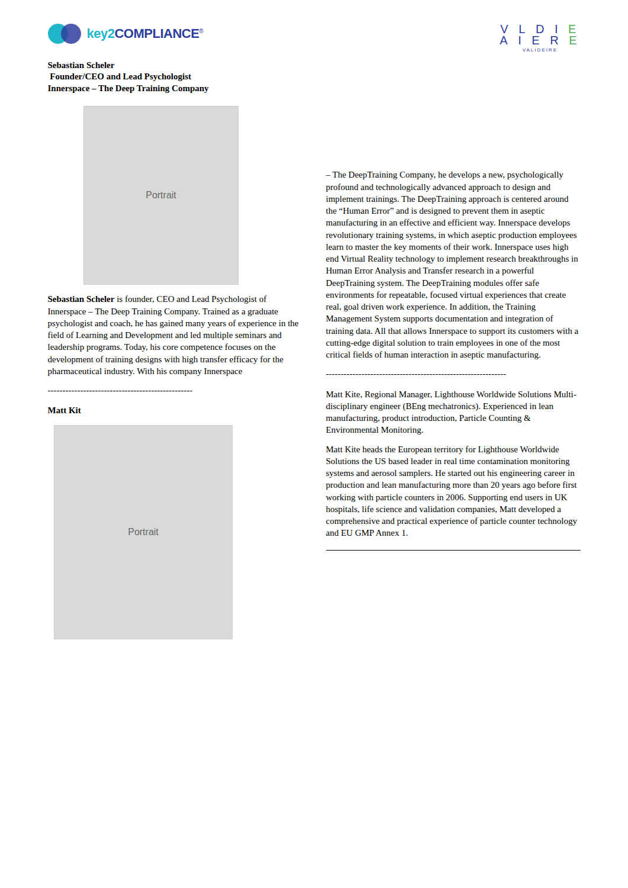key2 COMPLIANCE®
V L D I E
A I E R E
VALIDEIRE
Sebastian Scheler
Founder/CEO and Lead Psychologist
Innerspace – The Deep Training Company
Sebastian Scheler is founder, CEO and Lead Psychologist of Innerspace – The Deep Training Company. Trained as a graduate psychologist and coach, he has gained many years of experience in the field of Learning and Development and led multiple seminars and leadership programs. Today, his core competence focuses on the development of training designs with high transfer efficacy for the pharmaceutical industry. With his company Innerspace
-------------------------------------------------
Matt Kit
– The DeepTraining Company, he develops a new, psychologically profound and technologically advanced approach to design and implement trainings. The DeepTraining approach is centered around the “Human Error” and is designed to prevent them in aseptic manufacturing in an effective and efficient way. Innerspace develops revolutionary training systems, in which aseptic production employees learn to master the key moments of their work. Innerspace uses high end Virtual Reality technology to implement research breakthroughs in Human Error Analysis and Transfer research in a powerful DeepTraining system. The DeepTraining modules offer safe environments for repeatable, focused virtual experiences that create real, goal driven work experience. In addition, the Training Management System supports documentation and integration of training data. All that allows Innerspace to support its customers with a cutting-edge digital solution to train employees in one of the most critical fields of human interaction in aseptic manufacturing.
-------------------------------------------------------------
Matt Kite, Regional Manager, Lighthouse Worldwide Solutions Multi-disciplinary engineer (BEng mechatronics). Experienced in lean manufacturing, product introduction, Particle Counting & Environmental Monitoring.
Matt Kite heads the European territory for Lighthouse Worldwide Solutions the US based leader in real time contamination monitoring systems and aerosol samplers. He started out his engineering career in production and lean manufacturing more than 20 years ago before first working with particle counters in 2006. Supporting end users in UK
hospitals, life science and validation companies, Matt developed a comprehensive and practical experience of particle counter technology and EU GMP Annex 1.